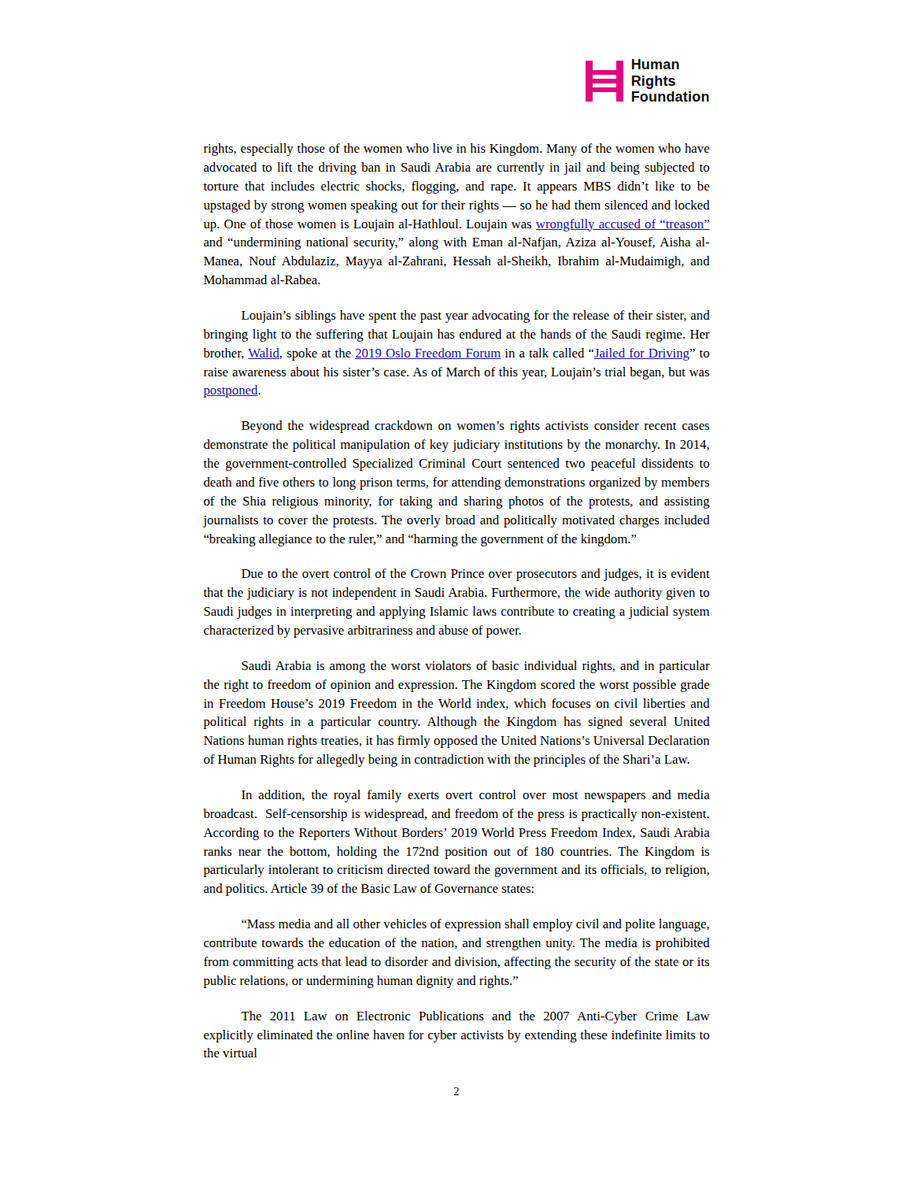Human
Rights
Foundation
rights, especially those of the women who live in his Kingdom. Many of the women who have advocated to lift the driving ban in Saudi Arabia are currently in jail and being subjected to torture that includes electric shocks, flogging, and rape. It appears MBS didn’t like to be upstaged by strong women speaking out for their rights — so he had them silenced and locked up. One of those women is Loujain al-Hathloul. Loujain was wrongfully accused of “treason” and “undermining national security,” along with Eman al-Nafjan, Aziza al-Yousef, Aisha al-Manea, Nouf Abdulaziz, Mayya al-Zahrani, Hessah al-Sheikh, Ibrahim al-Mudaimigh, and Mohammad al-Rabea.
Loujain’s siblings have spent the past year advocating for the release of their sister, and bringing light to the suffering that Loujain has endured at the hands of the Saudi regime. Her brother, Walid, spoke at the 2019 Oslo Freedom Forum in a talk called “Jailed for Driving” to raise awareness about his sister’s case. As of March of this year, Loujain’s trial began, but was postponed.
Beyond the widespread crackdown on women’s rights activists consider recent cases demonstrate the political manipulation of key judiciary institutions by the monarchy. In 2014, the government-controlled Specialized Criminal Court sentenced two peaceful dissidents to death and five others to long prison terms, for attending demonstrations organized by members of the Shia religious minority, for taking and sharing photos of the protests, and assisting journalists to cover the protests. The overly broad and politically motivated charges included “breaking allegiance to the ruler,” and “harming the government of the kingdom.”
Due to the overt control of the Crown Prince over prosecutors and judges, it is evident that the judiciary is not independent in Saudi Arabia. Furthermore, the wide authority given to Saudi judges in interpreting and applying Islamic laws contribute to creating a judicial system characterized by pervasive arbitrariness and abuse of power.
Saudi Arabia is among the worst violators of basic individual rights, and in particular the right to freedom of opinion and expression. The Kingdom scored the worst possible grade in Freedom House’s 2019 Freedom in the World index, which focuses on civil liberties and political rights in a particular country. Although the Kingdom has signed several United Nations human rights treaties, it has firmly opposed the United Nations’s Universal Declaration of Human Rights for allegedly being in contradiction with the principles of the Shari’a Law.
In addition, the royal family exerts overt control over most newspapers and media broadcast. Self-censorship is widespread, and freedom of the press is practically non-existent. According to the Reporters Without Borders’ 2019 World Press Freedom Index, Saudi Arabia ranks near the bottom, holding the 172nd position out of 180 countries. The Kingdom is particularly intolerant to criticism directed toward the government and its officials, to religion, and politics. Article 39 of the Basic Law of Governance states:
“Mass media and all other vehicles of expression shall employ civil and polite language, contribute towards the education of the nation, and strengthen unity. The media is prohibited from committing acts that lead to disorder and division, affecting the security of the state or its public relations, or undermining human dignity and rights.”
The 2011 Law on Electronic Publications and the 2007 Anti-Cyber Crime Law explicitly eliminated the online haven for cyber activists by extending these indefinite limits to the virtual
2